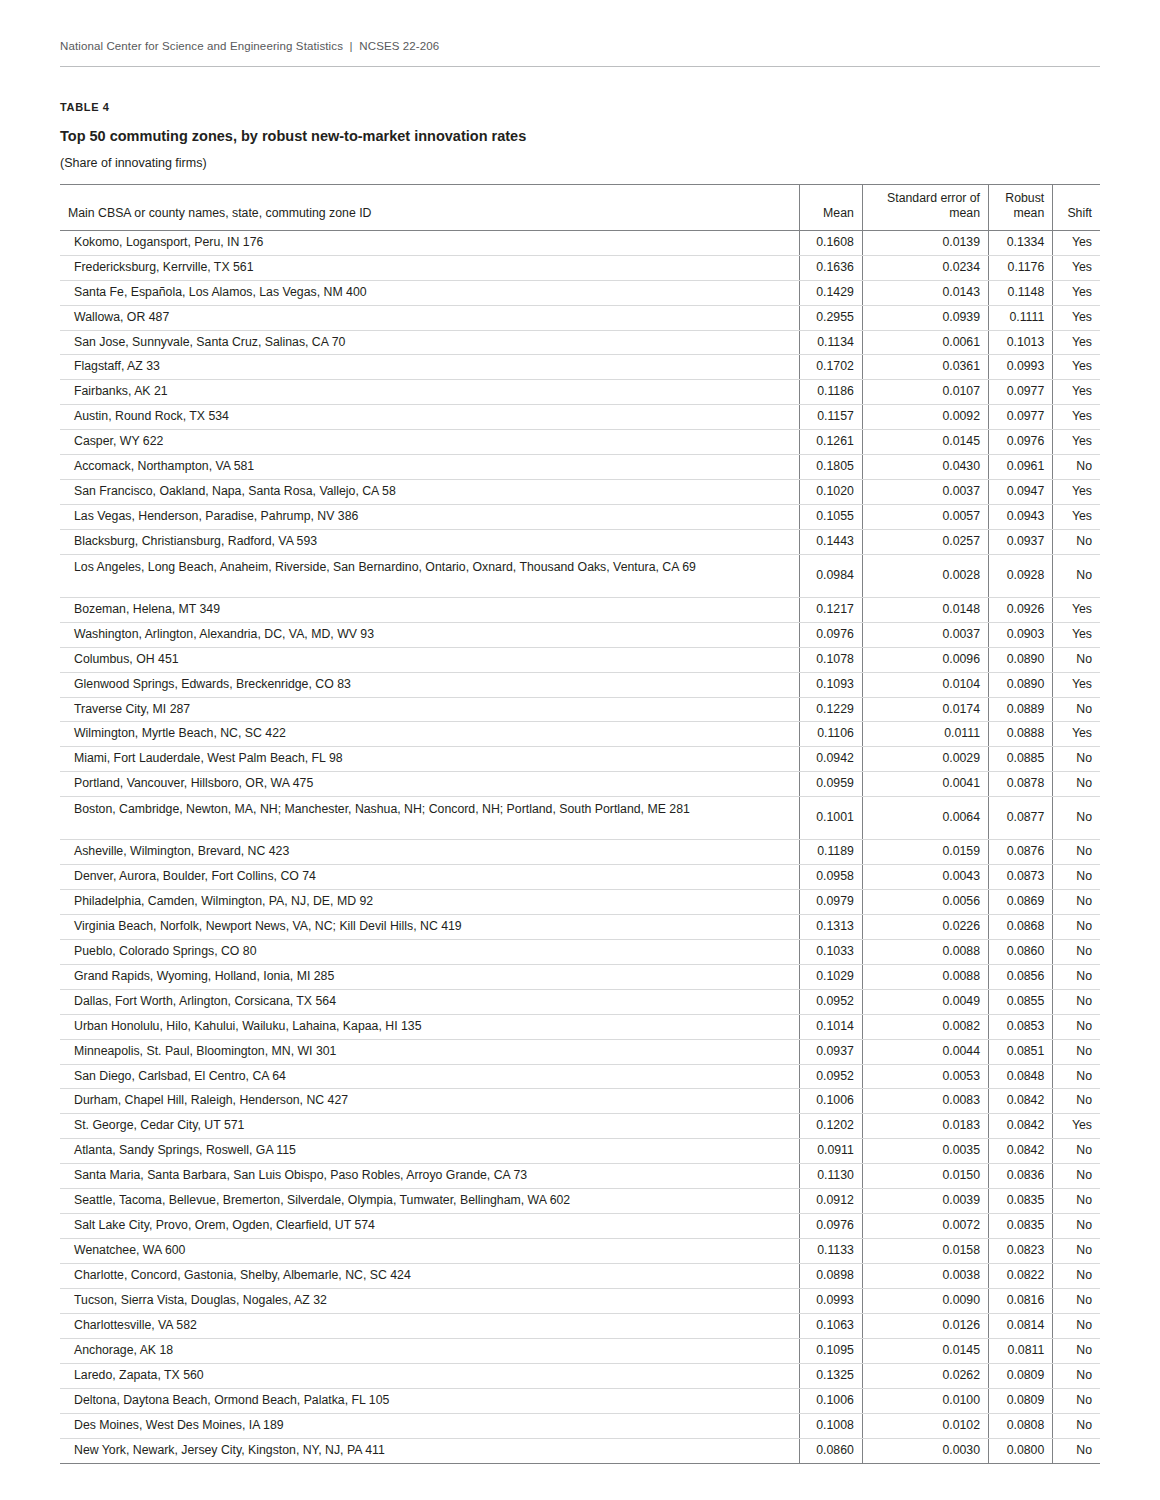National Center for Science and Engineering Statistics | NCSES 22-206
TABLE 4
Top 50 commuting zones, by robust new-to-market innovation rates
(Share of innovating firms)
| Main CBSA or county names, state, commuting zone ID | Mean | Standard error of mean | Robust mean | Shift |
| --- | --- | --- | --- | --- |
| Kokomo, Logansport, Peru, IN 176 | 0.1608 | 0.0139 | 0.1334 | Yes |
| Fredericksburg, Kerrville, TX 561 | 0.1636 | 0.0234 | 0.1176 | Yes |
| Santa Fe, Española, Los Alamos, Las Vegas, NM 400 | 0.1429 | 0.0143 | 0.1148 | Yes |
| Wallowa, OR 487 | 0.2955 | 0.0939 | 0.1111 | Yes |
| San Jose, Sunnyvale, Santa Cruz, Salinas, CA 70 | 0.1134 | 0.0061 | 0.1013 | Yes |
| Flagstaff, AZ 33 | 0.1702 | 0.0361 | 0.0993 | Yes |
| Fairbanks, AK 21 | 0.1186 | 0.0107 | 0.0977 | Yes |
| Austin, Round Rock, TX 534 | 0.1157 | 0.0092 | 0.0977 | Yes |
| Casper, WY 622 | 0.1261 | 0.0145 | 0.0976 | Yes |
| Accomack, Northampton, VA 581 | 0.1805 | 0.0430 | 0.0961 | No |
| San Francisco, Oakland, Napa, Santa Rosa, Vallejo, CA 58 | 0.1020 | 0.0037 | 0.0947 | Yes |
| Las Vegas, Henderson, Paradise, Pahrump, NV 386 | 0.1055 | 0.0057 | 0.0943 | Yes |
| Blacksburg, Christiansburg, Radford, VA 593 | 0.1443 | 0.0257 | 0.0937 | No |
| Los Angeles, Long Beach, Anaheim, Riverside, San Bernardino, Ontario, Oxnard, Thousand Oaks, Ventura, CA 69 | 0.0984 | 0.0028 | 0.0928 | No |
| Bozeman, Helena, MT 349 | 0.1217 | 0.0148 | 0.0926 | Yes |
| Washington, Arlington, Alexandria, DC, VA, MD, WV 93 | 0.0976 | 0.0037 | 0.0903 | Yes |
| Columbus, OH 451 | 0.1078 | 0.0096 | 0.0890 | No |
| Glenwood Springs, Edwards, Breckenridge, CO 83 | 0.1093 | 0.0104 | 0.0890 | Yes |
| Traverse City, MI 287 | 0.1229 | 0.0174 | 0.0889 | No |
| Wilmington, Myrtle Beach, NC, SC 422 | 0.1106 | 0.0111 | 0.0888 | Yes |
| Miami, Fort Lauderdale, West Palm Beach, FL 98 | 0.0942 | 0.0029 | 0.0885 | No |
| Portland, Vancouver, Hillsboro, OR, WA 475 | 0.0959 | 0.0041 | 0.0878 | No |
| Boston, Cambridge, Newton, MA, NH; Manchester, Nashua, NH; Concord, NH; Portland, South Portland, ME 281 | 0.1001 | 0.0064 | 0.0877 | No |
| Asheville, Wilmington, Brevard, NC 423 | 0.1189 | 0.0159 | 0.0876 | No |
| Denver, Aurora, Boulder, Fort Collins, CO 74 | 0.0958 | 0.0043 | 0.0873 | No |
| Philadelphia, Camden, Wilmington, PA, NJ, DE, MD 92 | 0.0979 | 0.0056 | 0.0869 | No |
| Virginia Beach, Norfolk, Newport News, VA, NC; Kill Devil Hills, NC 419 | 0.1313 | 0.0226 | 0.0868 | No |
| Pueblo, Colorado Springs, CO 80 | 0.1033 | 0.0088 | 0.0860 | No |
| Grand Rapids, Wyoming, Holland, Ionia, MI 285 | 0.1029 | 0.0088 | 0.0856 | No |
| Dallas, Fort Worth, Arlington, Corsicana, TX 564 | 0.0952 | 0.0049 | 0.0855 | No |
| Urban Honolulu, Hilo, Kahului, Wailuku, Lahaina, Kapaa, HI 135 | 0.1014 | 0.0082 | 0.0853 | No |
| Minneapolis, St. Paul, Bloomington, MN, WI 301 | 0.0937 | 0.0044 | 0.0851 | No |
| San Diego, Carlsbad, El Centro, CA 64 | 0.0952 | 0.0053 | 0.0848 | No |
| Durham, Chapel Hill, Raleigh, Henderson, NC 427 | 0.1006 | 0.0083 | 0.0842 | No |
| St. George, Cedar City, UT 571 | 0.1202 | 0.0183 | 0.0842 | Yes |
| Atlanta, Sandy Springs, Roswell, GA 115 | 0.0911 | 0.0035 | 0.0842 | No |
| Santa Maria, Santa Barbara, San Luis Obispo, Paso Robles, Arroyo Grande, CA 73 | 0.1130 | 0.0150 | 0.0836 | No |
| Seattle, Tacoma, Bellevue, Bremerton, Silverdale, Olympia, Tumwater, Bellingham, WA 602 | 0.0912 | 0.0039 | 0.0835 | No |
| Salt Lake City, Provo, Orem, Ogden, Clearfield, UT 574 | 0.0976 | 0.0072 | 0.0835 | No |
| Wenatchee, WA 600 | 0.1133 | 0.0158 | 0.0823 | No |
| Charlotte, Concord, Gastonia, Shelby, Albemarle, NC, SC 424 | 0.0898 | 0.0038 | 0.0822 | No |
| Tucson, Sierra Vista, Douglas, Nogales, AZ 32 | 0.0993 | 0.0090 | 0.0816 | No |
| Charlottesville, VA 582 | 0.1063 | 0.0126 | 0.0814 | No |
| Anchorage, AK 18 | 0.1095 | 0.0145 | 0.0811 | No |
| Laredo, Zapata, TX 560 | 0.1325 | 0.0262 | 0.0809 | No |
| Deltona, Daytona Beach, Ormond Beach, Palatka, FL 105 | 0.1006 | 0.0100 | 0.0809 | No |
| Des Moines, West Des Moines, IA 189 | 0.1008 | 0.0102 | 0.0808 | No |
| New York, Newark, Jersey City, Kingston, NY, NJ, PA 411 | 0.0860 | 0.0030 | 0.0800 | No |